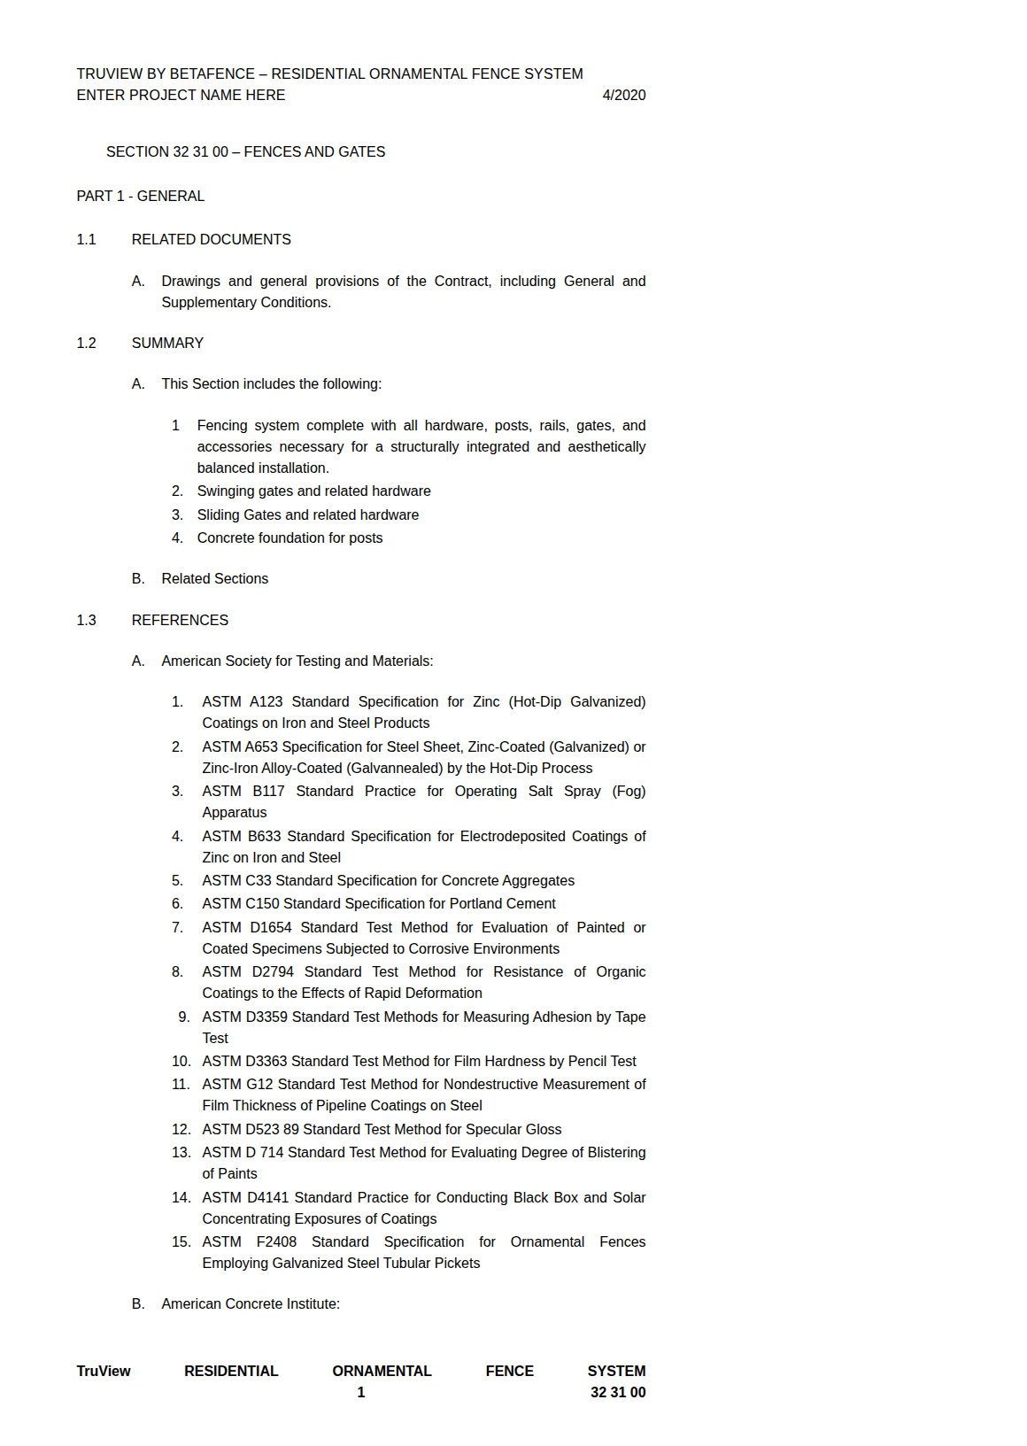TRUVIEW BY BETAFENCE – RESIDENTIAL ORNAMENTAL FENCE SYSTEM
ENTER PROJECT NAME HERE 4/2020
SECTION 32 31 00 – FENCES AND GATES
PART 1 - GENERAL
1.1
RELATED DOCUMENTS
A.
Drawings and general provisions of the Contract, including General and Supplementary Conditions.
1.2
SUMMARY
A.
This Section includes the following:
1 Fencing system complete with all hardware, posts, rails, gates, and accessories necessary for a structurally integrated and aesthetically balanced installation.
2. Swinging gates and related hardware
3. Sliding Gates and related hardware
4. Concrete foundation for posts
B.
Related Sections
1.3
REFERENCES
A.
American Society for Testing and Materials:
1. ASTM A123 Standard Specification for Zinc (Hot-Dip Galvanized) Coatings on Iron and Steel Products
2. ASTM A653 Specification for Steel Sheet, Zinc-Coated (Galvanized) or Zinc-Iron Alloy-Coated (Galvannealed) by the Hot-Dip Process
3. ASTM B117 Standard Practice for Operating Salt Spray (Fog) Apparatus
4. ASTM B633 Standard Specification for Electrodeposited Coatings of Zinc on Iron and Steel
5. ASTM C33 Standard Specification for Concrete Aggregates
6. ASTM C150 Standard Specification for Portland Cement
7. ASTM D1654 Standard Test Method for Evaluation of Painted or Coated Specimens Subjected to Corrosive Environments
8. ASTM D2794 Standard Test Method for Resistance of Organic Coatings to the Effects of Rapid Deformation
9. ASTM D3359 Standard Test Methods for Measuring Adhesion by Tape Test
10. ASTM D3363 Standard Test Method for Film Hardness by Pencil Test
11. ASTM G12 Standard Test Method for Nondestructive Measurement of Film Thickness of Pipeline Coatings on Steel
12. ASTM D523 89 Standard Test Method for Specular Gloss
13. ASTM D 714 Standard Test Method for Evaluating Degree of Blistering of Paints
14. ASTM D4141 Standard Practice for Conducting Black Box and Solar Concentrating Exposures of Coatings
15. ASTM F2408 Standard Specification for Ornamental Fences Employing Galvanized Steel Tubular Pickets
B.
American Concrete Institute:
TruView RESIDENTIAL ORNAMENTAL FENCE SYSTEM
1 32 31 00